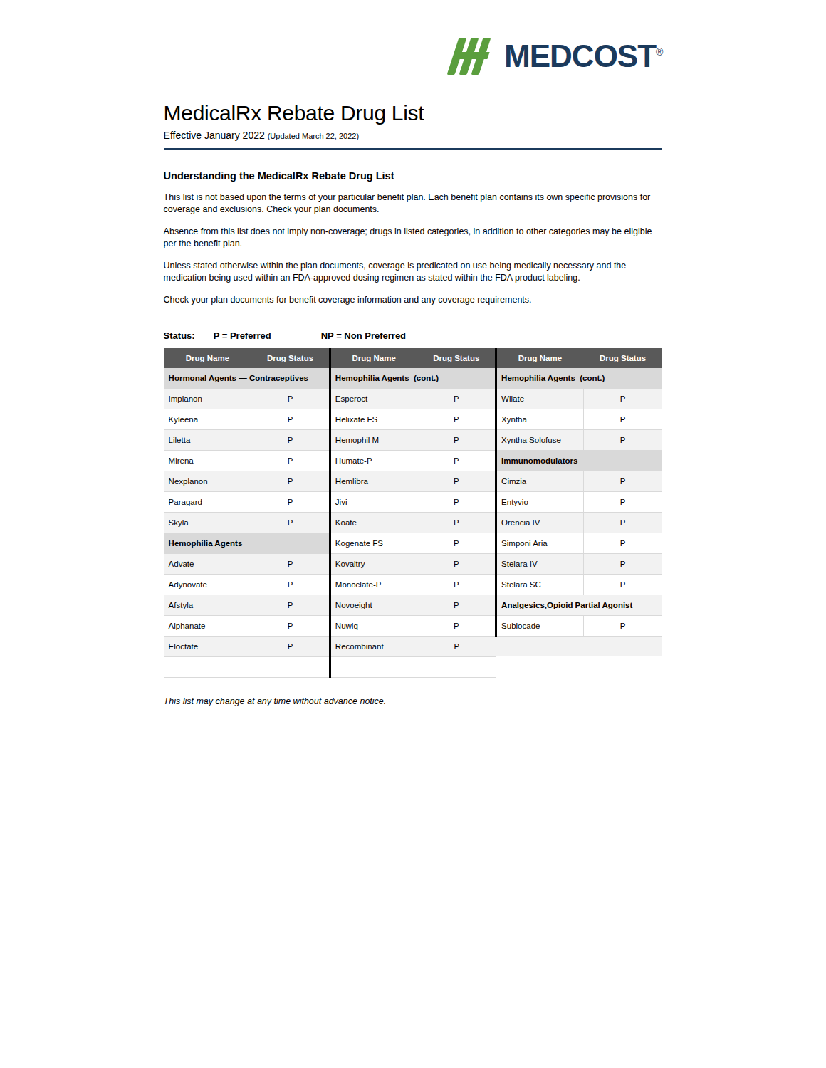MEDCOST®
MedicalRx Rebate Drug List
Effective January 2022 (Updated March 22, 2022)
Understanding the MedicalRx Rebate Drug List
This list is not based upon the terms of your particular benefit plan. Each benefit plan contains its own specific provisions for coverage and exclusions. Check your plan documents.
Absence from this list does not imply non-coverage; drugs in listed categories, in addition to other categories may be eligible per the benefit plan.
Unless stated otherwise within the plan documents, coverage is predicated on use being medically necessary and the medication being used within an FDA-approved dosing regimen as stated within the FDA product labeling.
Check your plan documents for benefit coverage information and any coverage requirements.
Status: P = PreferredNP = Non Preferred
| Drug Name | Drug Status | Drug Name | Drug Status | Drug Name | Drug Status |
| --- | --- | --- | --- | --- | --- |
| Hormonal Agents — Contraceptives | Hemophilia Agents (cont.) | Hemophilia Agents (cont.) |
| Implanon | P | Esperoct | P | Wilate | P |
| Kyleena | P | Helixate FS | P | Xyntha | P |
| Liletta | P | Hemophil M | P | Xyntha Solofuse | P |
| Mirena | P | Humate-P | P | Immunomodulators |
| Nexplanon | P | Hemlibra | P | Cimzia | P |
| Paragard | P | Jivi | P | Entyvio | P |
| Skyla | P | Koate | P | Orencia IV | P |
| Hemophilia Agents | Kogenate FS | P | Simponi Aria | P |
| Advate | P | Kovaltry | P | Stelara IV | P |
| Adynovate | P | Monoclate-P | P | Stelara SC | P |
| Afstyla | P | Novoeight | P | Analgesics,Opioid Partial Agonist |
| Alphanate | P | Nuwiq | P | Sublocade | P |
| Eloctate | P | Recombinant | P | | |
This list may change at any time without advance notice.